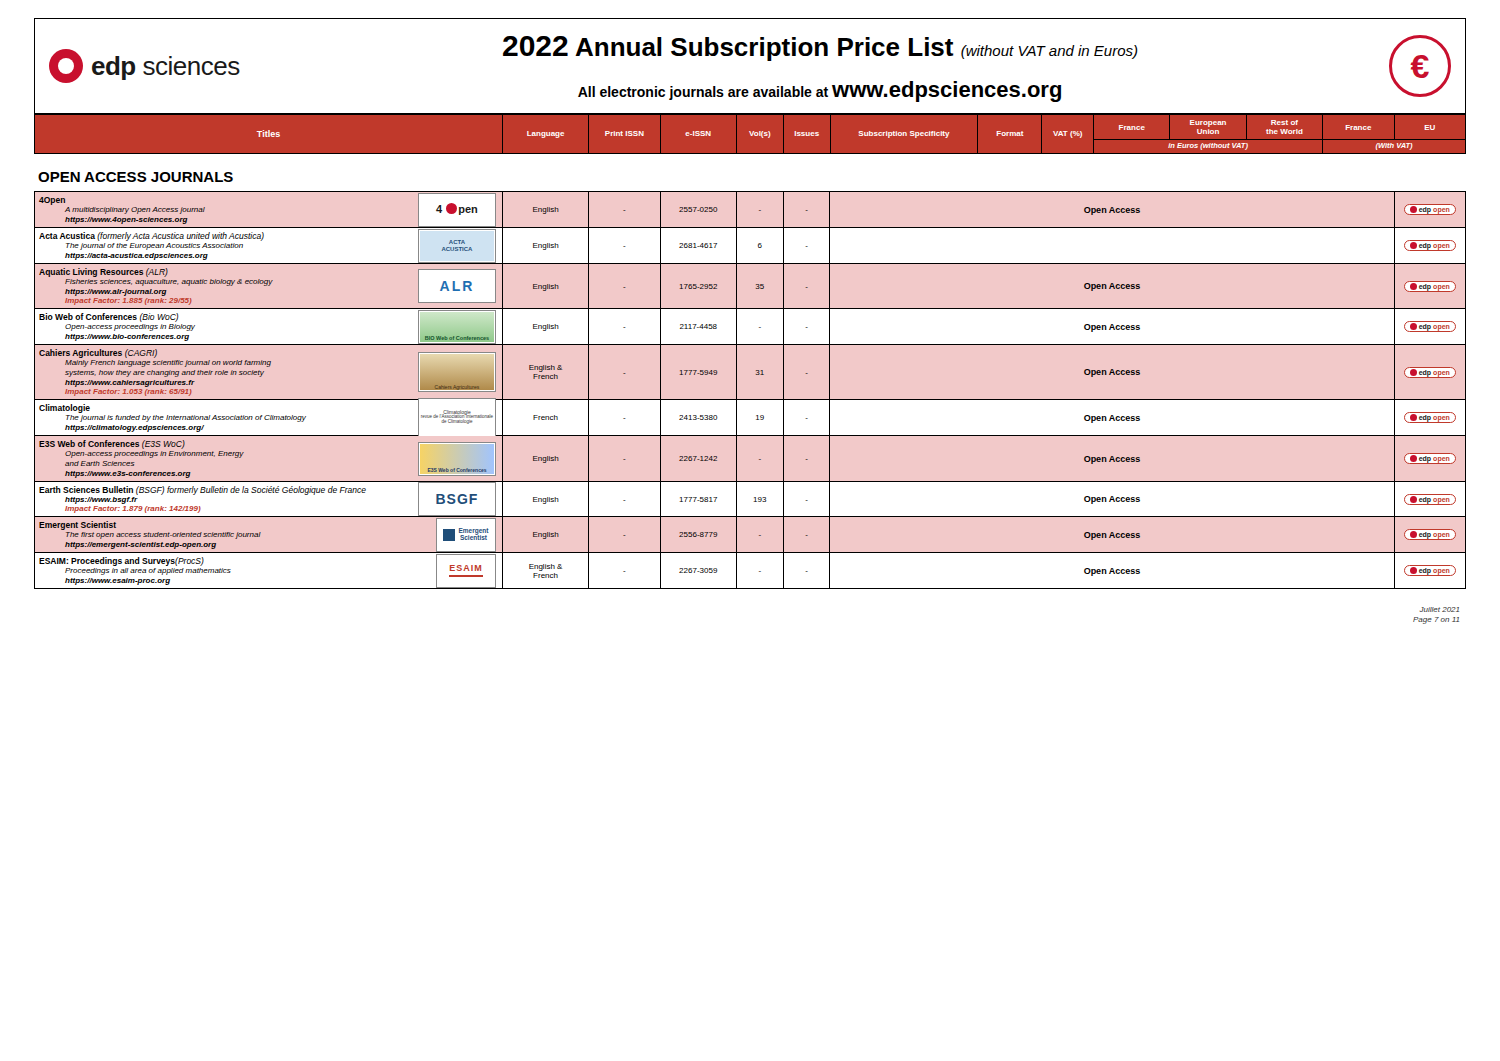edp sciences
2022 Annual Subscription Price List (without VAT and in Euros)
All electronic journals are available at www.edpsciences.org
€
| Titles | Language | Print ISSN | e-ISSN | Vol(s) | Issues | Subscription Specificity | Format | VAT (%) | France | European Union | Rest of the World | France | EU |
| --- | --- | --- | --- | --- | --- | --- | --- | --- | --- | --- | --- | --- | --- |
| in Euros (without VAT) | (With VAT) |
OPEN ACCESS JOURNALS
| 4Open A multidisciplinary Open Access journal https://www.4open-sciences.org 4 pen | English | - | 2557-0250 | - | - | Open Access | edp open |
| Acta Acustica (formerly Acta Acustica united with Acustica) The j ournal of the European Acoustics Association https://acta-acustica.edpsciences.org ACTA ACUSTICA | English | - | 2681-4617 | 6 | - | | edp open |
| Aquatic Living Resources (ALR) Fisheries sciences, aquaculture, aquatic biology & ecology https://www.alr-journal.org Impact Factor: 1.885 (rank: 29/55) ALR | English | - | 1765-2952 | 35 | - | Open Access | edp open |
| Bio Web of Conferences (Bio WoC) Open-access proceedings in Biology https://www.bio-conferences.org BIO Web of Conferences | English | - | 2117-4458 | - | - | Open Access | edp open |
| Cahiers Agricultures (CAGRI) Mainly French language scientific journal on world farming systems, how they are changing and their role in society https://www.cahiersagricultures.fr Impact Factor: 1.053 (rank: 65/91) Cahiers Agricultures | English & French | - | 1777-5949 | 31 | - | Open Access | edp open |
| Climatologie The journal is funded by the International Association of Climatology https://climatology.edpsciences.org/ Climatologie revue de l'Association Internationale de Climatologie | French | - | 2413-5380 | 19 | - | Open Access | edp open |
| E3S Web of Conferences (E3S WoC) Open-access proceedings in Environment, Energy and Earth Sciences https://www.e3s-conferences.org E3S Web of Conferences | English | - | 2267-1242 | - | - | Open Access | edp open |
| Earth Sciences Bulletin (BSGF) formerly Bulletin de la Société Géologique de France https://www.bsgf.fr Impact Factor: 1.879 (rank: 142/199) BSGF | English | - | 1777-5817 | 193 | - | Open Access | edp open |
| Emergent Scientist The first open access student-oriented scientific journal https://emergent-scientist.edp-open.org Emergent Scientist | English | - | 2556-8779 | - | - | Open Access | edp open |
| ESAIM: Proceedings and Surveys (ProcS) Proceedings in all area of applied mathematics https://www.esaim-proc.org ESAIM | English & French | - | 2267-3059 | - | - | Open Access | edp open |
Juillet 2021
Page 7 on 11